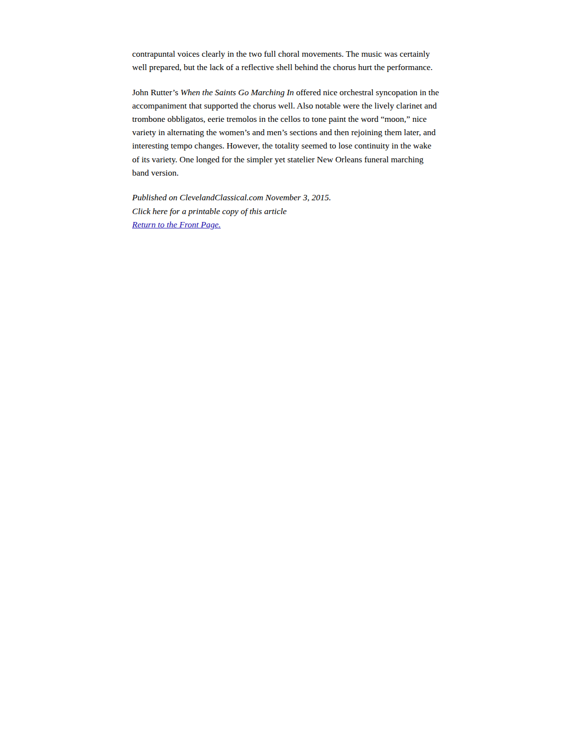contrapuntal voices clearly in the two full choral movements. The music was certainly well prepared, but the lack of a reflective shell behind the chorus hurt the performance.
John Rutter’s When the Saints Go Marching In offered nice orchestral syncopation in the accompaniment that supported the chorus well. Also notable were the lively clarinet and trombone obbligatos, eerie tremolos in the cellos to tone paint the word “moon,” nice variety in alternating the women’s and men’s sections and then rejoining them later, and interesting tempo changes. However, the totality seemed to lose continuity in the wake of its variety. One longed for the simpler yet statelier New Orleans funeral marching band version.
Published on ClevelandClassical.com November 3, 2015.
Click here for a printable copy of this article
Return to the Front Page.